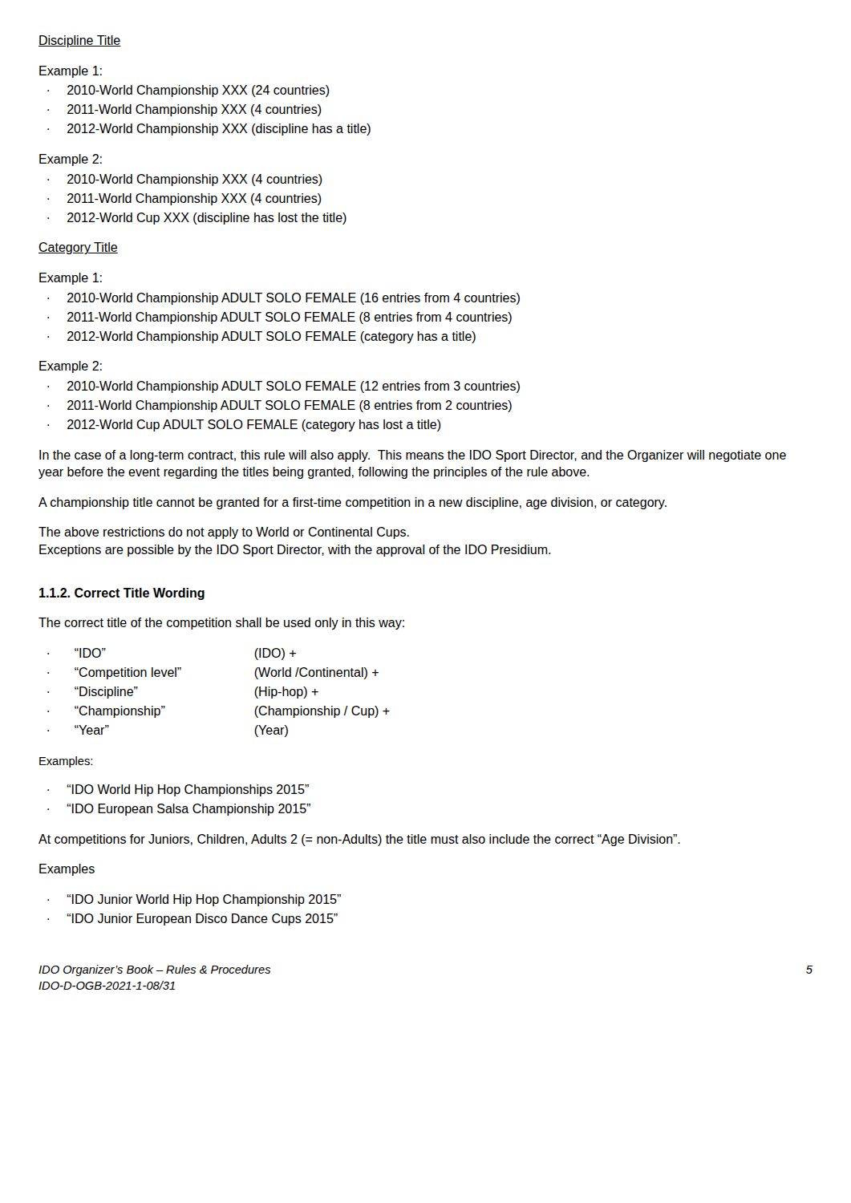Discipline Title
Example 1:
2010-World Championship XXX (24 countries)
2011-World Championship XXX (4 countries)
2012-World Championship XXX (discipline has a title)
Example 2:
2010-World Championship XXX (4 countries)
2011-World Championship XXX (4 countries)
2012-World Cup XXX (discipline has lost the title)
Category Title
Example 1:
2010-World Championship ADULT SOLO FEMALE (16 entries from 4 countries)
2011-World Championship ADULT SOLO FEMALE (8 entries from 4 countries)
2012-World Championship ADULT SOLO FEMALE (category has a title)
Example 2:
2010-World Championship ADULT SOLO FEMALE (12 entries from 3 countries)
2011-World Championship ADULT SOLO FEMALE (8 entries from 2 countries)
2012-World Cup ADULT SOLO FEMALE (category has lost a title)
In the case of a long-term contract, this rule will also apply. This means the IDO Sport Director, and the Organizer will negotiate one year before the event regarding the titles being granted, following the principles of the rule above.
A championship title cannot be granted for a first-time competition in a new discipline, age division, or category.
The above restrictions do not apply to World or Continental Cups.
Exceptions are possible by the IDO Sport Director, with the approval of the IDO Presidium.
1.1.2. Correct Title Wording
The correct title of the competition shall be used only in this way:
| · | “IDO” | (IDO) + |
| · | “Competition level” | (World /Continental) + |
| · | “Discipline” | (Hip-hop) + |
| · | “Championship” | (Championship / Cup) + |
| · | “Year” | (Year) |
Examples:
“IDO World Hip Hop Championships 2015”
“IDO European Salsa Championship 2015”
At competitions for Juniors, Children, Adults 2 (= non-Adults) the title must also include the correct “Age Division”.
Examples
“IDO Junior World Hip Hop Championship 2015”
“IDO Junior European Disco Dance Cups 2015”
5 IDO Organizer’s Book – Rules & Procedures
IDO-D-OGB-2021-1-08/31